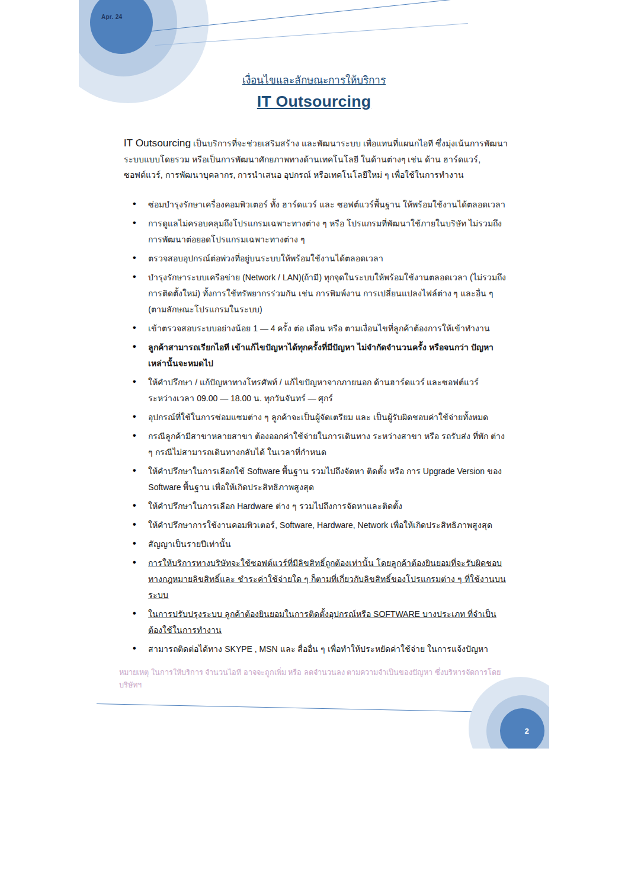Apr. 24
เงื่อนไขและลักษณะการให้บริการ
IT Outsourcing
IT Outsourcing เป็นบริการที่จะช่วยเสริมสร้าง และพัฒนาระบบ เพื่อแทนที่แผนกไอที ซึ่งมุ่งเน้นการพัฒนาระบบแบบโดยรวม หรือเป็นการพัฒนาศักยภาพทางด้านเทคโนโลยี ในด้านต่างๆ เช่น ด้าน ฮาร์ดแวร์, ซอฟต์แวร์, การพัฒนาบุคลากร, การนำเสนอ อุปกรณ์ หรือเทคโนโลยีใหม่ ๆ เพื่อใช้ในการทำงาน
ซ่อมบำรุงรักษาเครื่องคอมพิวเตอร์ ทั้ง ฮาร์ดแวร์ และ ซอฟต์แวร์พื้นฐาน ให้พร้อมใช้งานได้ตลอดเวลา
การดูแลไม่ครอบคลุมถึงโปรแกรมเฉพาะทางต่าง ๆ หรือ โปรแกรมที่พัฒนาใช้ภายในบริษัท ไม่รวมถึง การพัฒนาต่อยอดโปรแกรมเฉพาะทางต่าง ๆ
ตรวจสอบอุปกรณ์ต่อพ่วงที่อยู่บนระบบให้พร้อมใช้งานได้ตลอดเวลา
บำรุงรักษาระบบเครือข่าย (Network / LAN)(ถ้ามี) ทุกจุดในระบบให้พร้อมใช้งานตลอดเวลา (ไม่รวมถึง การติดตั้งใหม่) ทั้งการใช้ทรัพยากรร่วมกัน เช่น การพิมพ์งาน การเปลี่ยนแปลงไฟล์ต่าง ๆ และอื่น ๆ (ตามลักษณะโปรแกรมในระบบ)
เข้าตรวจสอบระบบอย่างน้อย 1 — 4 ครั้ง ต่อ เดือน หรือ ตามเงื่อนไขที่ลูกค้าต้องการให้เข้าทำงาน
ลูกค้าสามารถเรียกไอที เข้าแก้ไขปัญหาได้ทุกครั้งที่มีปัญหา ไม่จำกัดจำนวนครั้ง หรือจนกว่า ปัญหาเหล่านั้นจะหมดไป
ให้คำปรึกษา / แก้ปัญหาทางโทรศัพท์ / แก้ไขปัญหาจากภายนอก ด้านฮาร์ดแวร์ และซอฟต์แวร์ ระหว่างเวลา 09.00 — 18.00 น. ทุกวันจันทร์ — ศุกร์
อุปกรณ์ที่ใช้ในการซ่อมแซมต่าง ๆ ลูกค้าจะเป็นผู้จัดเตรียม และ เป็นผู้รับผิดชอบค่าใช้จ่ายทั้งหมด
กรณีลูกค้ามีสาขาหลายสาขา ต้องออกค่าใช้จ่ายในการเดินทาง ระหว่างสาขา หรือ รถรับส่ง ที่พัก ต่าง ๆ กรณีไม่สามารถเดินทางกลับได้ ในเวลาที่กำหนด
ให้คำปรึกษาในการเลือกใช้ Software พื้นฐาน รวมไปถึงจัดหา ติดตั้ง หรือ การ Upgrade Version ของ Software พื้นฐาน เพื่อให้เกิดประสิทธิภาพสูงสุด
ให้คำปรึกษาในการเลือก Hardware ต่าง ๆ รวมไปถึงการจัดหาและติดตั้ง
ให้คำปรึกษาการใช้งานคอมพิวเตอร์, Software, Hardware, Network เพื่อให้เกิดประสิทธิภาพสูงสุด
สัญญาเป็นรายปีเท่านั้น
การให้บริการทางบริษัทจะใช้ซอฟต์แวร์ที่มีลิขสิทธิ์ถูกต้องเท่านั้น โดยลูกค้าต้องยินยอมที่จะรับผิดชอบทางกฎหมายลิขสิทธิ์และ ชำระค่าใช้จ่ายใด ๆ ก็ตามที่เกี่ยวกับลิขสิทธิ์ของโปรแกรมต่าง ๆ ที่ใช้งานบนระบบ
ในการปรับปรุงระบบ ลูกค้าต้องยินยอมในการติดตั้งอุปกรณ์หรือ SOFTWARE บางประเภท ที่จำเป็นต้องใช้ในการทำงาน
สามารถติดต่อได้ทาง SKYPE , MSN และ สื่ออื่น ๆ เพื่อทำให้ประหยัดค่าใช้จ่าย ในการแจ้งปัญหา
หมายเหตุ ในการให้บริการ จำนวนไอที อาจจะถูกเพิ่ม หรือ ลดจำนวนลง ตามความจำเป็นของปัญหา ซึ่งบริหารจัดการโดยบริษัทฯ
2